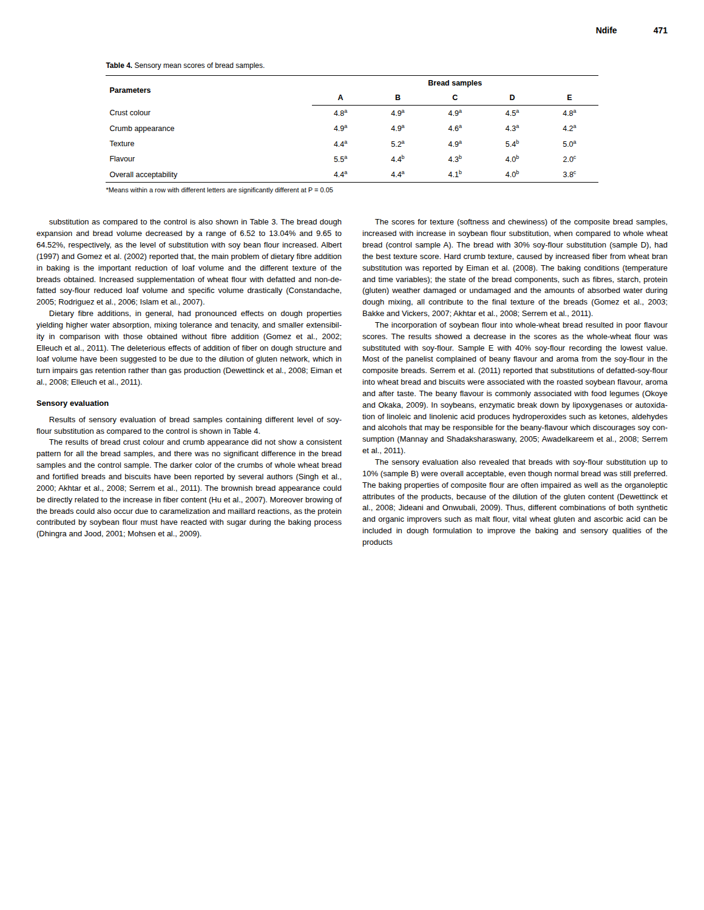Ndife 471
Table 4. Sensory mean scores of bread samples.
| Parameters | Bread samples |
| --- | --- |
| A | B | C | D | E |
| Crust colour | 4.8 a | 4.9 a | 4.9 a | 4.5 a | 4.8 a |
| Crumb appearance | 4.9 a | 4.9 a | 4.6 a | 4.3 a | 4.2 a |
| Texture | 4.4 a | 5.2 a | 4.9 a | 5.4 b | 5.0 a |
| Flavour | 5.5 a | 4.4 b | 4.3 b | 4.0 b | 2.0 c |
| Overall acceptability | 4.4 a | 4.4 a | 4.1 b | 4.0 b | 3.8 c |
*Means within a row with different letters are significantly different at P = 0.05
substitution as compared to the control is also shown in Table 3. The bread dough expansion and bread volume decreased by a range of 6.52 to 13.04% and 9.65 to 64.52%, respectively, as the level of substitution with soy bean flour increased. Albert (1997) and Gomez et al. (2002) reported that, the main problem of dietary fibre addition in baking is the important reduction of loaf volume and the different texture of the breads obtained. Increased supplementation of wheat flour with defatted and non-defatted soy-flour reduced loaf volume and specific volume drastically (Constandache, 2005; Rodriguez et al., 2006; Islam et al., 2007).
Dietary fibre additions, in general, had pronounced effects on dough properties yielding higher water absorption, mixing tolerance and tenacity, and smaller extensibility in comparison with those obtained without fibre addition (Gomez et al., 2002; Elleuch et al., 2011). The deleterious effects of addition of fiber on dough structure and loaf volume have been suggested to be due to the dilution of gluten network, which in turn impairs gas retention rather than gas production (Dewettinck et al., 2008; Eiman et al., 2008; Elleuch et al., 2011).
Sensory evaluation
Results of sensory evaluation of bread samples containing different level of soy-flour substitution as compared to the control is shown in Table 4.
The results of bread crust colour and crumb appearance did not show a consistent pattern for all the bread samples, and there was no significant difference in the bread samples and the control sample. The darker color of the crumbs of whole wheat bread and fortified breads and biscuits have been reported by several authors (Singh et al., 2000; Akhtar et al., 2008; Serrem et al., 2011). The brownish bread appearance could be directly related to the increase in fiber content (Hu et al., 2007). Moreover browing of the breads could also occur due to caramelization and maillard reactions, as the protein contributed by soybean flour must have reacted with sugar during the baking process (Dhingra and Jood, 2001; Mohsen et al., 2009).
The scores for texture (softness and chewiness) of the composite bread samples, increased with increase in soybean flour substitution, when compared to whole wheat bread (control sample A). The bread with 30% soy-flour substitution (sample D), had the best texture score. Hard crumb texture, caused by increased fiber from wheat bran substitution was reported by Eiman et al. (2008). The baking conditions (temperature and time variables); the state of the bread components, such as fibres, starch, protein (gluten) weather damaged or undamaged and the amounts of absorbed water during dough mixing, all contribute to the final texture of the breads (Gomez et al., 2003; Bakke and Vickers, 2007; Akhtar et al., 2008; Serrem et al., 2011).
The incorporation of soybean flour into whole-wheat bread resulted in poor flavour scores. The results showed a decrease in the scores as the whole-wheat flour was substituted with soy-flour. Sample E with 40% soy-flour recording the lowest value. Most of the panelist complained of beany flavour and aroma from the soy-flour in the composite breads. Serrem et al. (2011) reported that substitutions of defatted-soy-flour into wheat bread and biscuits were associated with the roasted soybean flavour, aroma and after taste. The beany flavour is commonly associated with food legumes (Okoye and Okaka, 2009). In soybeans, enzymatic break down by lipoxygenases or autoxidation of linoleic and linolenic acid produces hydroperoxides such as ketones, aldehydes and alcohols that may be responsible for the beany-flavour which discourages soy consumption (Mannay and Shadaksharaswany, 2005; Awadelkareem et al., 2008; Serrem et al., 2011).
The sensory evaluation also revealed that breads with soy-flour substitution up to 10% (sample B) were overall acceptable, even though normal bread was still preferred. The baking properties of composite flour are often impaired as well as the organoleptic attributes of the products, because of the dilution of the gluten content (Dewettinck et al., 2008; Jideani and Onwubali, 2009). Thus, different combinations of both synthetic and organic improvers such as malt flour, vital wheat gluten and ascorbic acid can be included in dough formulation to improve the baking and sensory qualities of the products